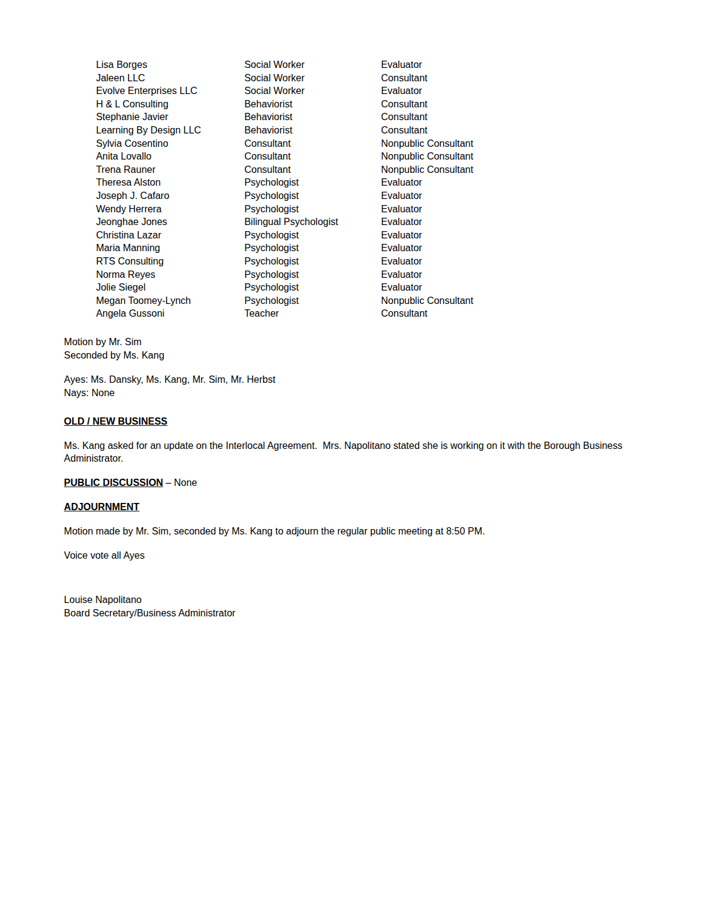| Lisa Borges | Social Worker | Evaluator |
| Jaleen LLC | Social Worker | Consultant |
| Evolve Enterprises LLC | Social Worker | Evaluator |
| H & L Consulting | Behaviorist | Consultant |
| Stephanie Javier | Behaviorist | Consultant |
| Learning By Design LLC | Behaviorist | Consultant |
| Sylvia Cosentino | Consultant | Nonpublic Consultant |
| Anita Lovallo | Consultant | Nonpublic Consultant |
| Trena Rauner | Consultant | Nonpublic Consultant |
| Theresa Alston | Psychologist | Evaluator |
| Joseph J. Cafaro | Psychologist | Evaluator |
| Wendy Herrera | Psychologist | Evaluator |
| Jeonghae Jones | Bilingual Psychologist | Evaluator |
| Christina Lazar | Psychologist | Evaluator |
| Maria Manning | Psychologist | Evaluator |
| RTS Consulting | Psychologist | Evaluator |
| Norma Reyes | Psychologist | Evaluator |
| Jolie Siegel | Psychologist | Evaluator |
| Megan Toomey-Lynch | Psychologist | Nonpublic Consultant |
| Angela Gussoni | Teacher | Consultant |
Motion by Mr. Sim
Seconded by Ms. Kang
Ayes: Ms. Dansky, Ms. Kang, Mr. Sim, Mr. Herbst
Nays: None
OLD / NEW BUSINESS
Ms. Kang asked for an update on the Interlocal Agreement. Mrs. Napolitano stated she is working on it with the Borough Business Administrator.
PUBLIC DISCUSSION – None
ADJOURNMENT
Motion made by Mr. Sim, seconded by Ms. Kang to adjourn the regular public meeting at 8:50 PM.
Voice vote all Ayes
Louise Napolitano
Board Secretary/Business Administrator